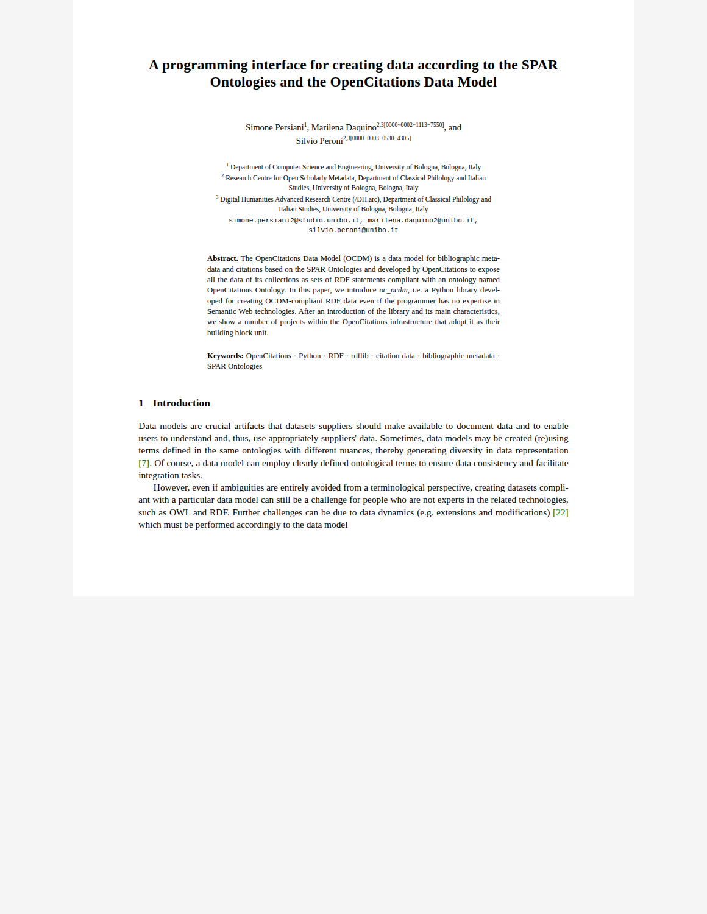A programming interface for creating data according to the SPAR Ontologies and the OpenCitations Data Model
Simone Persiani1, Marilena Daquino2,3[0000−0002−1113−7550], and
Silvio Peroni2,3[0000−0003−0530−4305]
1 Department of Computer Science and Engineering, University of Bologna, Bologna, Italy
2 Research Centre for Open Scholarly Metadata, Department of Classical Philology and Italian Studies, University of Bologna, Bologna, Italy
3 Digital Humanities Advanced Research Centre (/DH.arc), Department of Classical Philology and Italian Studies, University of Bologna, Bologna, Italy
simone.persiani2@studio.unibo.it, marilena.daquino2@unibo.it,
silvio.peroni@unibo.it
Abstract. The OpenCitations Data Model (OCDM) is a data model for bibliographic metadata and citations based on the SPAR Ontologies and developed by OpenCitations to expose all the data of its collections as sets of RDF statements compliant with an ontology named OpenCitations Ontology. In this paper, we introduce oc_ocdm, i.e. a Python library developed for creating OCDM-compliant RDF data even if the programmer has no expertise in Semantic Web technologies. After an introduction of the library and its main characteristics, we show a number of projects within the OpenCitations infrastructure that adopt it as their building block unit.
Keywords: OpenCitations · Python · RDF · rdflib · citation data · bibliographic metadata · SPAR Ontologies
1 Introduction
Data models are crucial artifacts that datasets suppliers should make available to document data and to enable users to understand and, thus, use appropriately suppliers' data. Sometimes, data models may be created (re)using terms defined in the same ontologies with different nuances, thereby generating diversity in data representation [7]. Of course, a data model can employ clearly defined ontological terms to ensure data consistency and facilitate integration tasks.
However, even if ambiguities are entirely avoided from a terminological perspective, creating datasets compliant with a particular data model can still be a challenge for people who are not experts in the related technologies, such as OWL and RDF. Further challenges can be due to data dynamics (e.g. extensions and modifications) [22] which must be performed accordingly to the data model